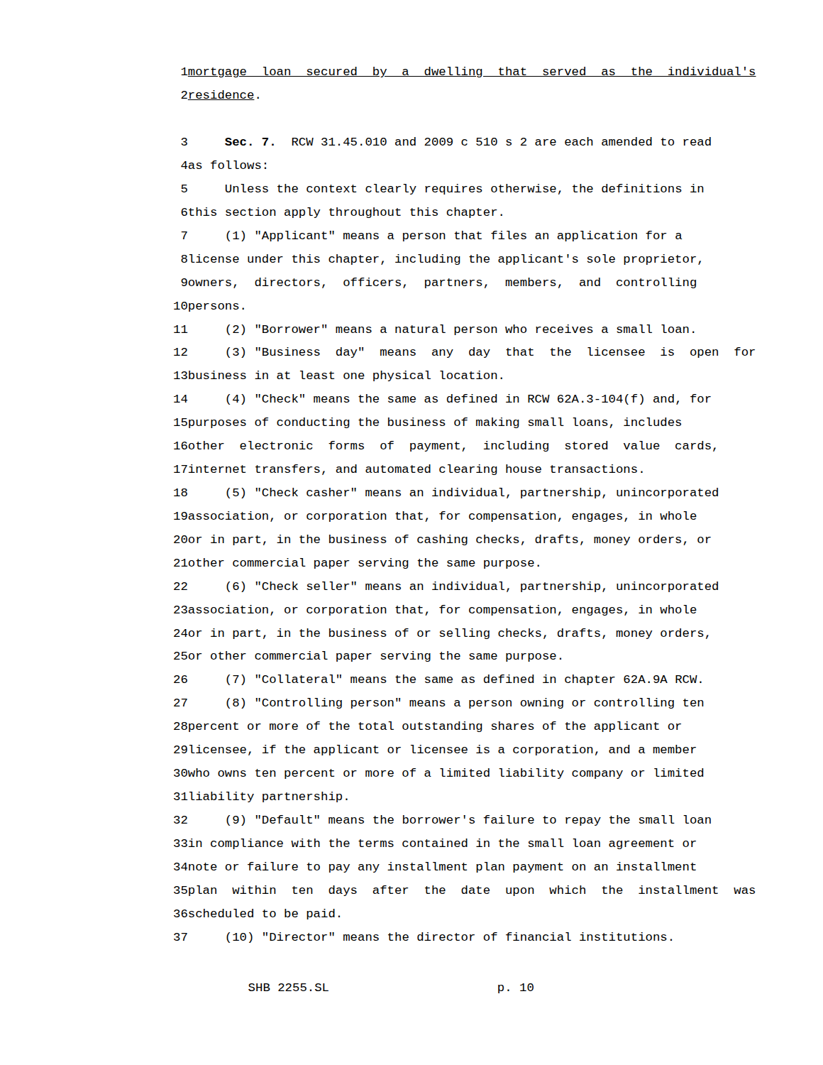| 1 | mortgage loan secured by a dwelling that served as the individual's |
| 2 | residence . |
| 3 | Sec. 7. RCW 31.45.010 and 2009 c 510 s 2 are each amended to read |
| 4 | as follows: |
| 5 | Unless the context clearly requires otherwise, the definitions in |
| 6 | this section apply throughout this chapter. |
| 7 | (1) "Applicant" means a person that files an application for a |
| 8 | license under this chapter, including the applicant's sole proprietor, |
| 9 | owners, directors, officers, partners, members, and controlling |
| 10 | persons. |
| 11 | (2) "Borrower" means a natural person who receives a small loan. |
| 12 | (3) "Business day" means any day that the licensee is open for |
| 13 | business in at least one physical location. |
| 14 | (4) "Check" means the same as defined in RCW 62A.3-104(f) and, for |
| 15 | purposes of conducting the business of making small loans, includes |
| 16 | other electronic forms of payment, including stored value cards, |
| 17 | internet transfers, and automated clearing house transactions. |
| 18 | (5) "Check casher" means an individual, partnership, unincorporated |
| 19 | association, or corporation that, for compensation, engages, in whole |
| 20 | or in part, in the business of cashing checks, drafts, money orders, or |
| 21 | other commercial paper serving the same purpose. |
| 22 | (6) "Check seller" means an individual, partnership, unincorporated |
| 23 | association, or corporation that, for compensation, engages, in whole |
| 24 | or in part, in the business of or selling checks, drafts, money orders, |
| 25 | or other commercial paper serving the same purpose. |
| 26 | (7) "Collateral" means the same as defined in chapter 62A.9A RCW. |
| 27 | (8) "Controlling person" means a person owning or controlling ten |
| 28 | percent or more of the total outstanding shares of the applicant or |
| 29 | licensee, if the applicant or licensee is a corporation, and a member |
| 30 | who owns ten percent or more of a limited liability company or limited |
| 31 | liability partnership. |
| 32 | (9) "Default" means the borrower's failure to repay the small loan |
| 33 | in compliance with the terms contained in the small loan agreement or |
| 34 | note or failure to pay any installment plan payment on an installment |
| 35 | plan within ten days after the date upon which the installment was |
| 36 | scheduled to be paid. |
| 37 | (10) "Director" means the director of financial institutions. |
SHB 2255.SL
p. 10